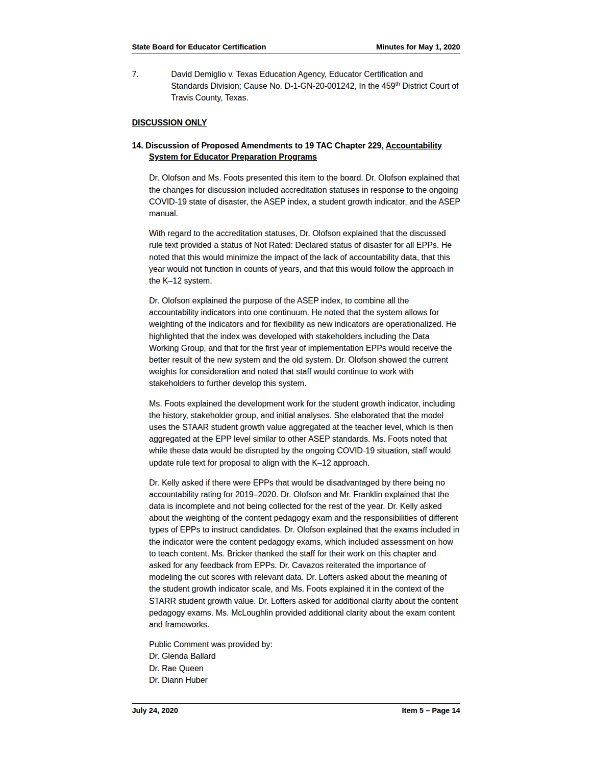State Board for Educator Certification Minutes for May 1, 2020
7.
David Demiglio v. Texas Education Agency, Educator Certification and Standards Division; Cause No. D-1-GN-20-001242, In the 459th District Court of Travis County, Texas.
DISCUSSION ONLY
14. Discussion of Proposed Amendments to 19 TAC Chapter 229, Accountability System for Educator Preparation Programs
Dr. Olofson and Ms. Foots presented this item to the board. Dr. Olofson explained that the changes for discussion included accreditation statuses in response to the ongoing COVID-19 state of disaster, the ASEP index, a student growth indicator, and the ASEP manual.
With regard to the accreditation statuses, Dr. Olofson explained that the discussed rule text provided a status of Not Rated: Declared status of disaster for all EPPs. He noted that this would minimize the impact of the lack of accountability data, that this year would not function in counts of years, and that this would follow the approach in the K–12 system.
Dr. Olofson explained the purpose of the ASEP index, to combine all the accountability indicators into one continuum. He noted that the system allows for weighting of the indicators and for flexibility as new indicators are operationalized. He highlighted that the index was developed with stakeholders including the Data Working Group, and that for the first year of implementation EPPs would receive the better result of the new system and the old system. Dr. Olofson showed the current weights for consideration and noted that staff would continue to work with stakeholders to further develop this system.
Ms. Foots explained the development work for the student growth indicator, including the history, stakeholder group, and initial analyses. She elaborated that the model uses the STAAR student growth value aggregated at the teacher level, which is then aggregated at the EPP level similar to other ASEP standards. Ms. Foots noted that while these data would be disrupted by the ongoing COVID-19 situation, staff would update rule text for proposal to align with the K–12 approach.
Dr. Kelly asked if there were EPPs that would be disadvantaged by there being no accountability rating for 2019–2020. Dr. Olofson and Mr. Franklin explained that the data is incomplete and not being collected for the rest of the year. Dr. Kelly asked about the weighting of the content pedagogy exam and the responsibilities of different types of EPPs to instruct candidates. Dr. Olofson explained that the exams included in the indicator were the content pedagogy exams, which included assessment on how to teach content. Ms. Bricker thanked the staff for their work on this chapter and asked for any feedback from EPPs. Dr. Cavazos reiterated the importance of modeling the cut scores with relevant data. Dr. Lofters asked about the meaning of the student growth indicator scale, and Ms. Foots explained it in the context of the STARR student growth value. Dr. Lofters asked for additional clarity about the content pedagogy exams. Ms. McLoughlin provided additional clarity about the exam content and frameworks.
Public Comment was provided by:
Dr. Glenda Ballard
Dr. Rae Queen
Dr. Diann Huber
July 24, 2020 Item 5 – Page 14